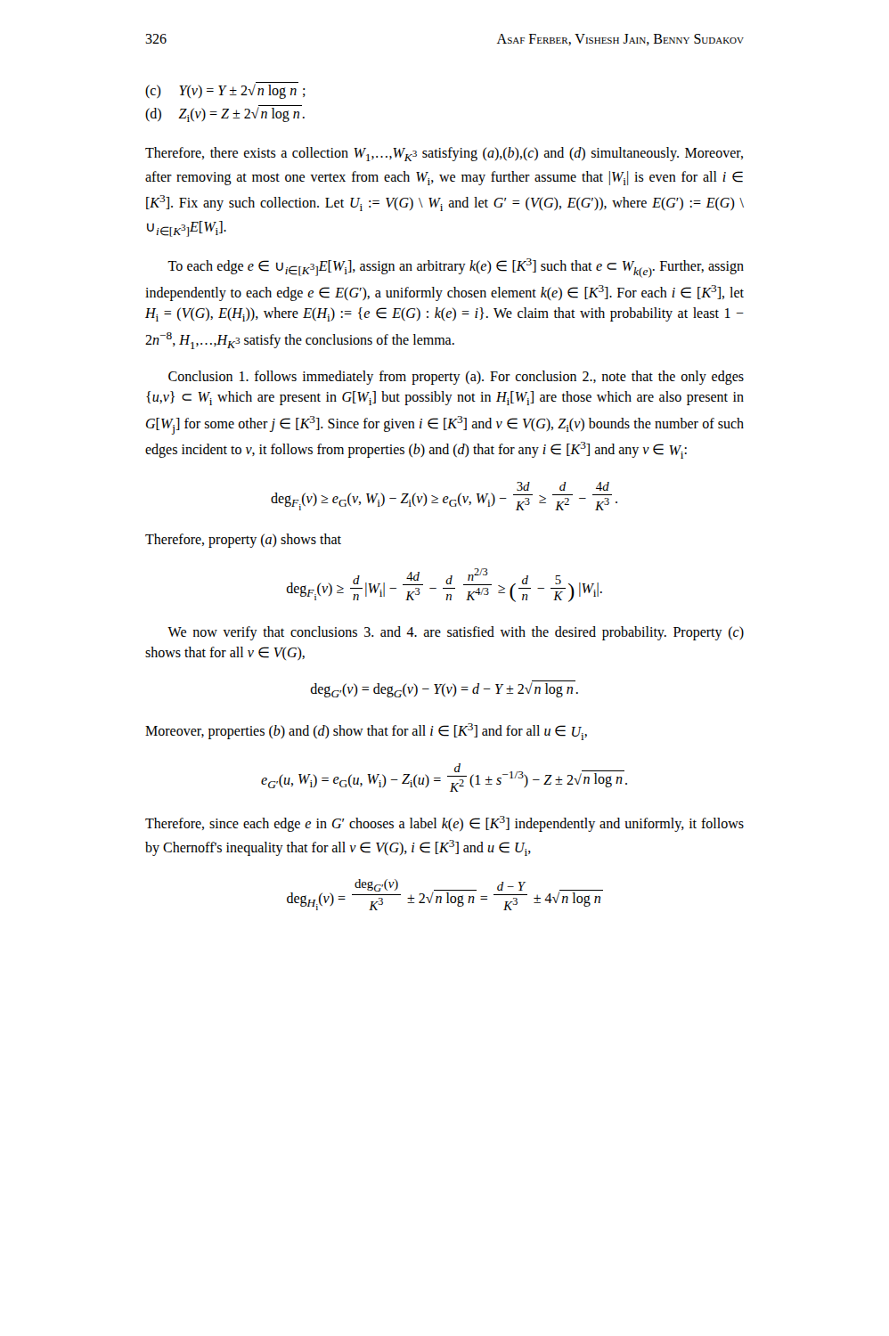326 Asaf Ferber, Vishesh Jain, Benny Sudakov
(c) Y(v) = Y ± 2√n log n ;
(d) Zi(v) = Z ± 2√n log n.
Therefore, there exists a collection W1,…,WK3 satisfying (a),(b),(c) and (d) simultaneously. Moreover, after removing at most one vertex from each Wi, we may further assume that |Wi| is even for all i ∈ [K3]. Fix any such collection. Let Ui := V(G) \ Wi and let G′ = (V(G), E(G′)), where E(G′) := E(G) \ ∪i∈[K3]E[Wi].
To each edge e ∈ ∪i∈[K3]E[Wi], assign an arbitrary k(e) ∈ [K3] such that e ⊂ Wk(e). Further, assign independently to each edge e ∈ E(G′), a uniformly chosen element k(e) ∈ [K3]. For each i ∈ [K3], let Hi = (V(G), E(Hi)), where E(Hi) := {e ∈ E(G) : k(e) = i}. We claim that with probability at least 1 − 2n−8, H1,…,HK3 satisfy the conclusions of the lemma.
Conclusion 1. follows immediately from property (a). For conclusion 2., note that the only edges {u,v} ⊂ Wi which are present in G[Wi] but possibly not in Hi[Wi] are those which are also present in G[Wj] for some other j ∈ [K3]. Since for given i ∈ [K3] and v ∈ V(G), Zi(v) bounds the number of such edges incident to v, it follows from properties (b) and (d) that for any i ∈ [K3] and any v ∈ Wi:
degFi(v) ≥ eG(v, Wi) − Zi(v) ≥ eG(v, Wi) − 3d K3 ≥ dK2 − 4d K3.
Therefore, property (a) shows that
degFi(v) ≥ dn|Wi| − 4d K3 − dn n2/3 K4/3 ≥ (dn − 5 K) |Wi|.
We now verify that conclusions 3. and 4. are satisfied with the desired probability. Property (c) shows that for all v ∈ V(G),
degG′(v) = degG(v) − Y(v) = d − Y ± 2√n log n.
Moreover, properties (b) and (d) show that for all i ∈ [K3] and for all u ∈ Ui,
eG′(u, Wi) = eG(u, Wi) − Zi(u) = dK2(1 ± s−1/3) − Z ± 2√n log n.
Therefore, since each edge e in G′ chooses a label k(e) ∈ [K3] independently and uniformly, it follows by Chernoff's inequality that for all v ∈ V(G), i ∈ [K3] and u ∈ Ui,
degHi(v) = degG′(v) K3 ± 2√n log n = d − Y K3 ± 4√n log n